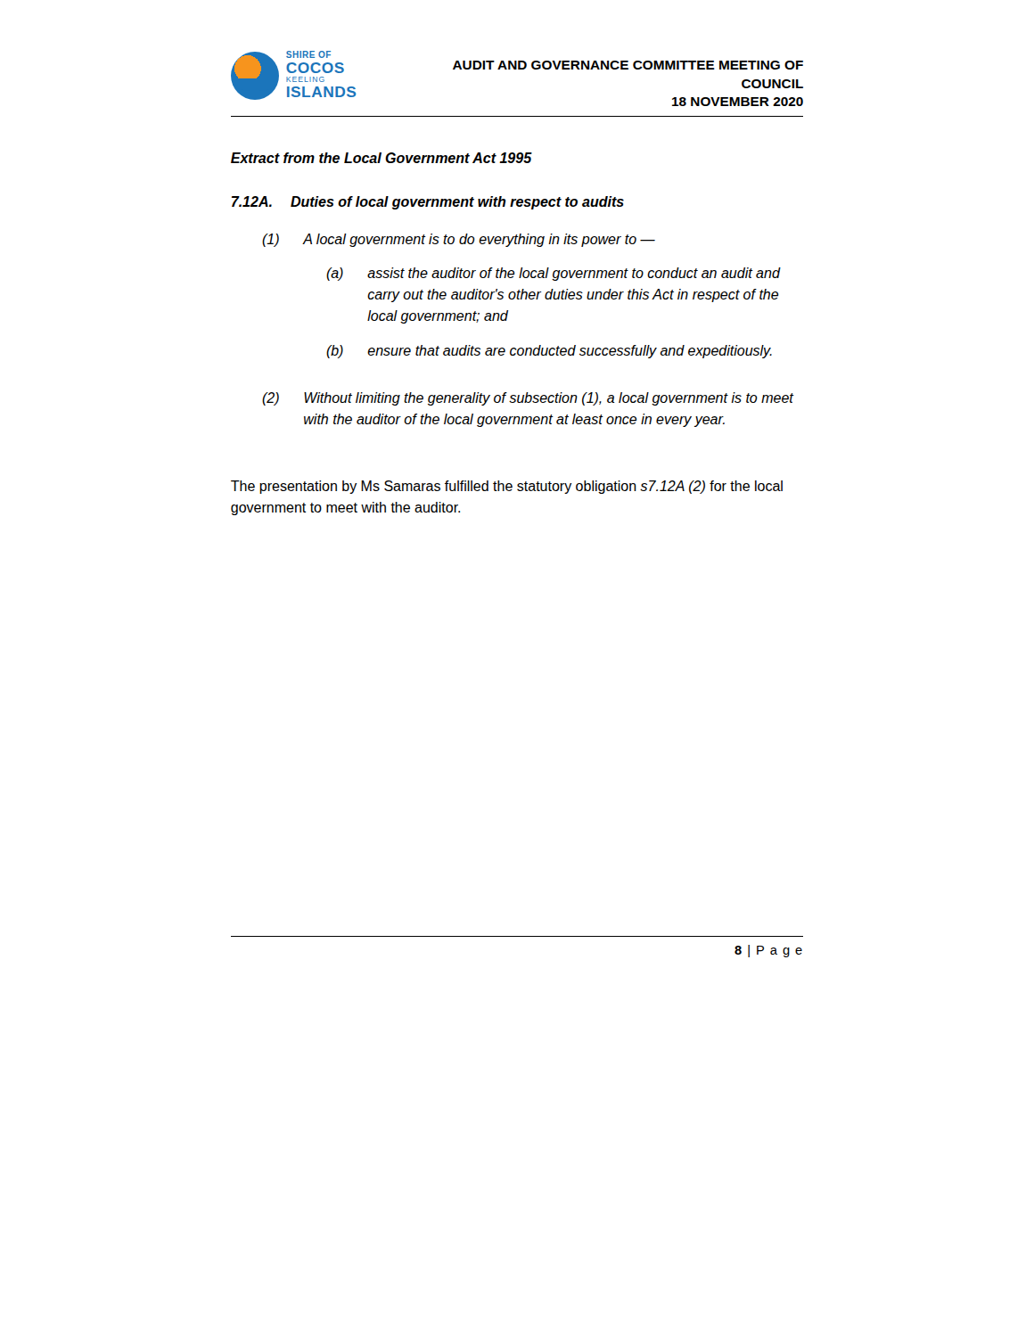SHIRE OF
COCOS
KEELING
ISLANDS
AUDIT AND GOVERNANCE COMMITTEE MEETING OF COUNCIL
18 NOVEMBER 2020
Extract from the Local Government Act 1995
7.12A. Duties of local government with respect to audits
(1)
A local government is to do everything in its power to —
(a)
assist the auditor of the local government to conduct an audit and carry out the auditor's other duties under this Act in respect of the local government; and
(b)
ensure that audits are conducted successfully and expeditiously.
(2)
Without limiting the generality of subsection (1), a local government is to meet with the auditor of the local government at least once in every year.
The presentation by Ms Samaras fulfilled the statutory obligation s7.12A (2) for the local government to meet with the auditor.
8 | P a g e